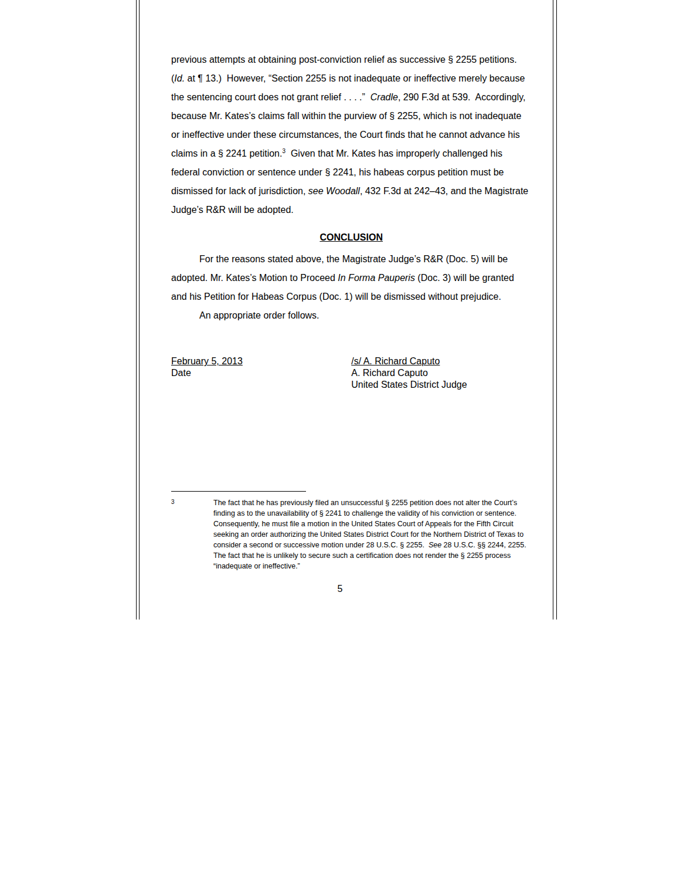previous attempts at obtaining post-conviction relief as successive § 2255 petitions. (Id. at ¶ 13.) However, “Section 2255 is not inadequate or ineffective merely because the sentencing court does not grant relief . . . .” Cradle, 290 F.3d at 539. Accordingly, because Mr. Kates’s claims fall within the purview of § 2255, which is not inadequate or ineffective under these circumstances, the Court finds that he cannot advance his claims in a § 2241 petition.3 Given that Mr. Kates has improperly challenged his federal conviction or sentence under § 2241, his habeas corpus petition must be dismissed for lack of jurisdiction, see Woodall, 432 F.3d at 242–43, and the Magistrate Judge’s R&R will be adopted.
CONCLUSION
For the reasons stated above, the Magistrate Judge’s R&R (Doc. 5) will be adopted. Mr. Kates’s Motion to Proceed In Forma Pauperis (Doc. 3) will be granted and his Petition for Habeas Corpus (Doc. 1) will be dismissed without prejudice.
An appropriate order follows.
February 5, 2013
Date
/s/ A. Richard Caputo
A. Richard Caputo
United States District Judge
3
The fact that he has previously filed an unsuccessful § 2255 petition does not alter the Court’s finding as to the unavailability of § 2241 to challenge the validity of his conviction or sentence. Consequently, he must file a motion in the United States Court of Appeals for the Fifth Circuit seeking an order authorizing the United States District Court for the Northern District of Texas to consider a second or successive motion under 28 U.S.C. § 2255. See 28 U.S.C. §§ 2244, 2255. The fact that he is unlikely to secure such a certification does not render the § 2255 process “inadequate or ineffective.”
5